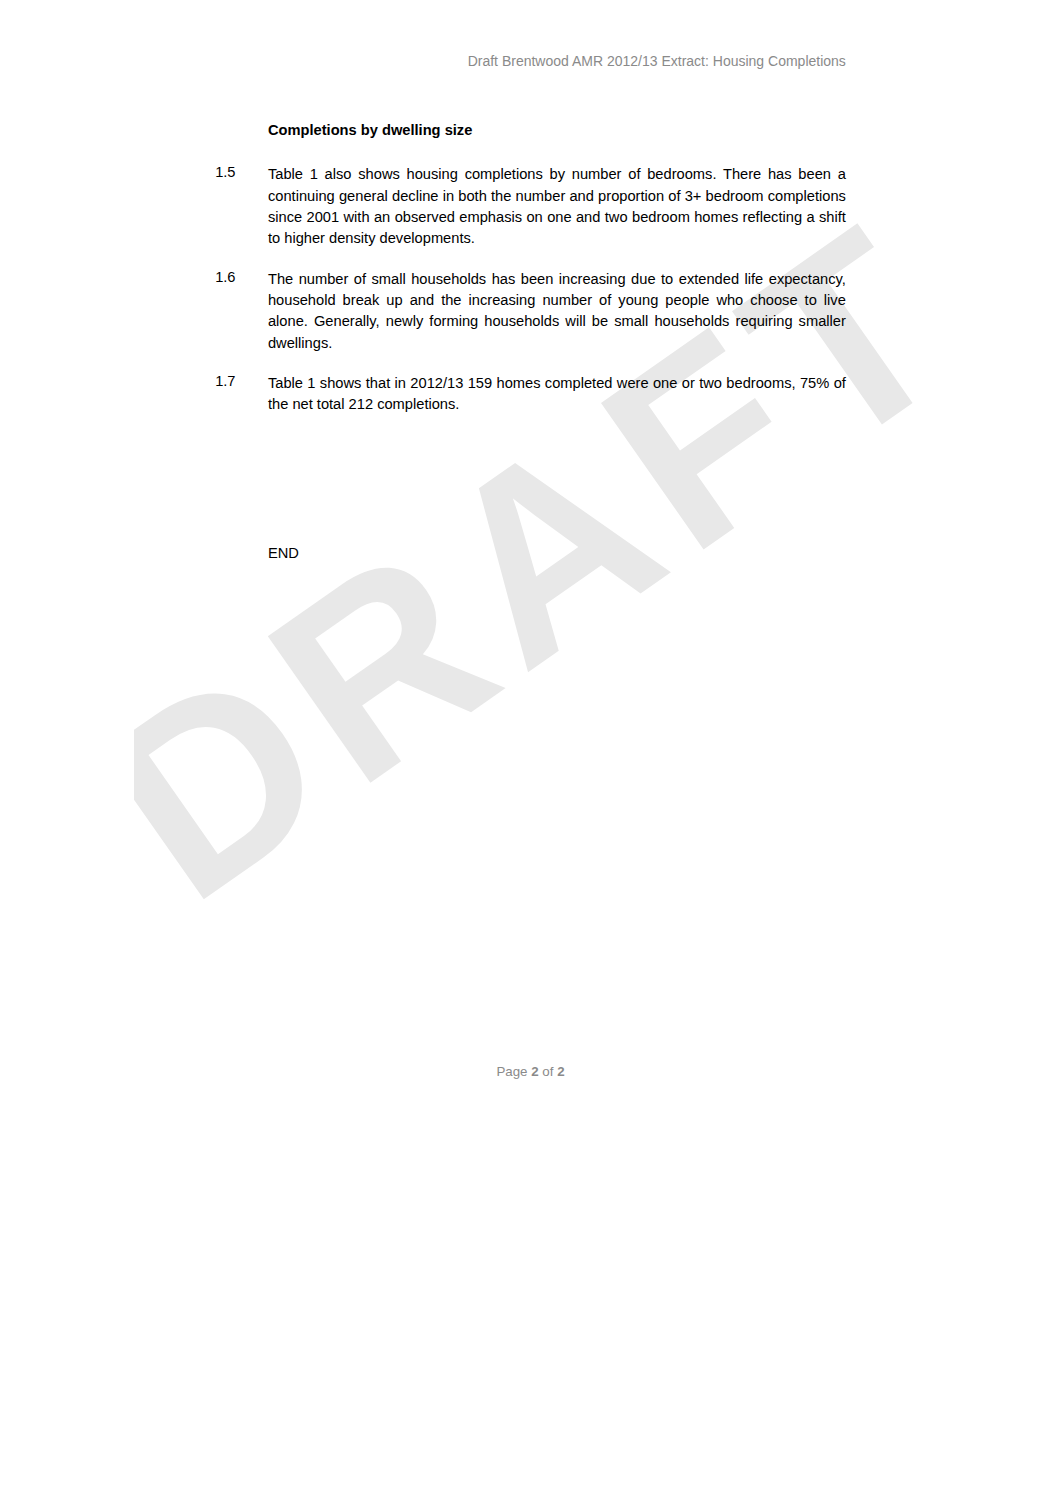DRAFT
Draft Brentwood AMR 2012/13 Extract: Housing Completions
Completions by dwelling size
1.5
Table 1 also shows housing completions by number of bedrooms. There has been a continuing general decline in both the number and proportion of 3+ bedroom completions since 2001 with an observed emphasis on one and two bedroom homes reflecting a shift to higher density developments.
1.6
The number of small households has been increasing due to extended life expectancy, household break up and the increasing number of young people who choose to live alone. Generally, newly forming households will be small households requiring smaller dwellings.
1.7
Table 1 shows that in 2012/13 159 homes completed were one or two bedrooms, 75% of the net total 212 completions.
END
Page 2 of 2